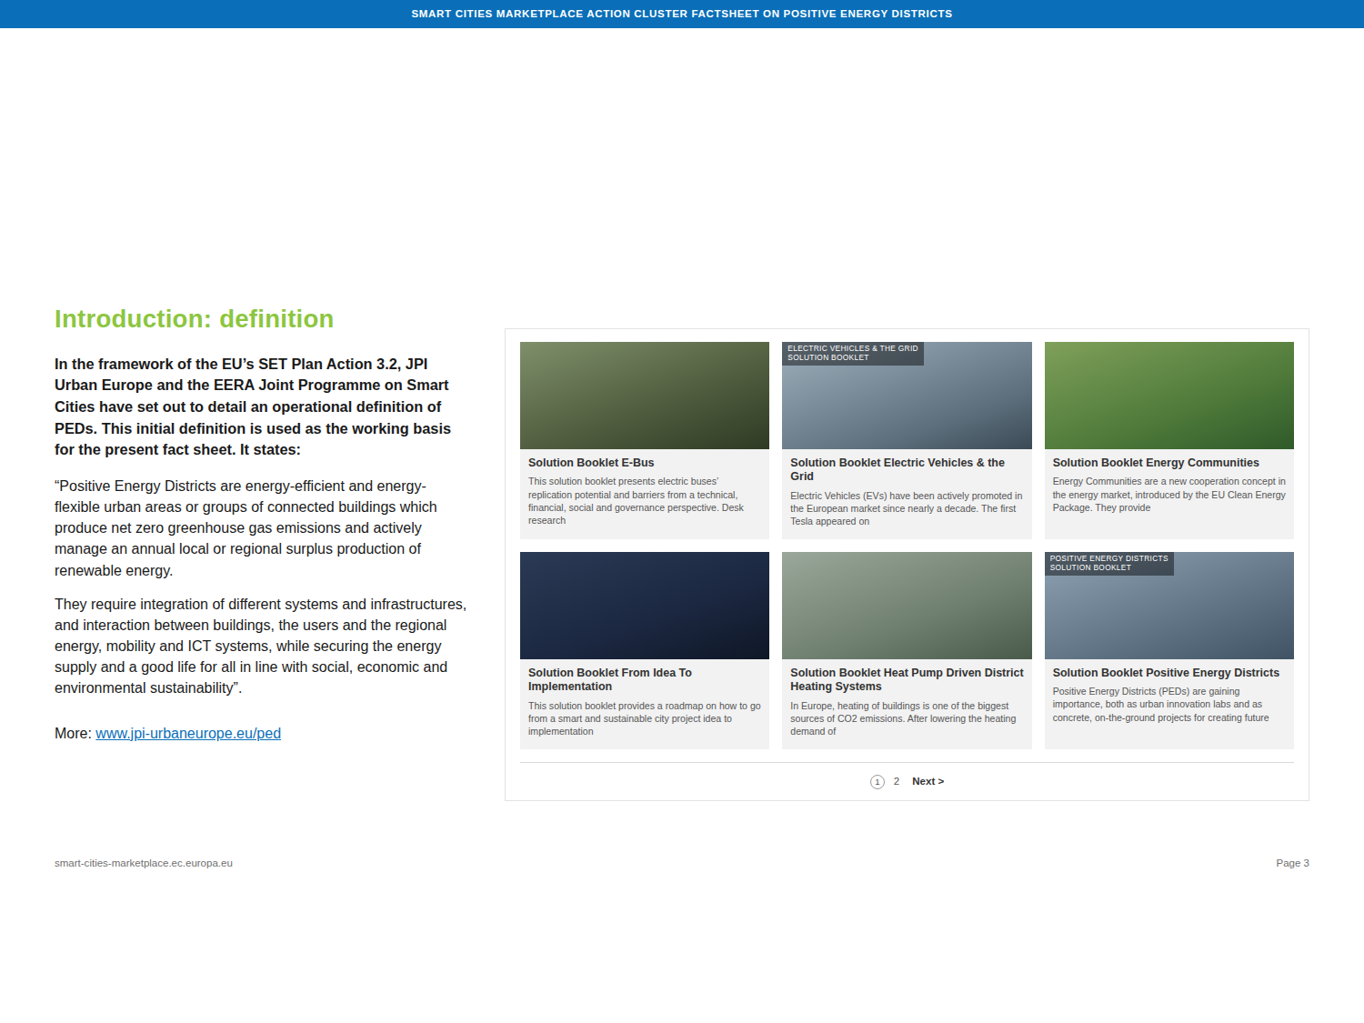Smart Cities Marketplace Action Cluster Factsheet on Positive Energy Districts
Introduction: definition
In the framework of the EU’s SET Plan Action 3.2, JPI Urban Europe and the EERA Joint Programme on Smart Cities have set out to detail an operational definition of PEDs. This initial definition is used as the working basis for the present fact sheet. It states:
“Positive Energy Districts are energy-efficient and energy-flexible urban areas or groups of connected buildings which produce net zero greenhouse gas emissions and actively manage an annual local or regional surplus production of renewable energy.
They require integration of different systems and infrastructures, and interaction between buildings, the users and the regional energy, mobility and ICT systems, while securing the energy supply and a good life for all in line with social, economic and environmental sustainability”.
More: www.jpi-urbaneurope.eu/ped
Solution Booklet E-Bus
This solution booklet presents electric buses’ replication potential and barriers from a technical, financial, social and governance perspective. Desk research
Electric Vehicles & the Grid
Solution Booklet
Solution Booklet Electric Vehicles & the Grid
Electric Vehicles (EVs) have been actively promoted in the European market since nearly a decade. The first Tesla appeared on
Solution Booklet Energy Communities
Energy Communities are a new cooperation concept in the energy market, introduced by the EU Clean Energy Package. They provide
Solution Booklet From Idea To Implementation
This solution booklet provides a roadmap on how to go from a smart and sustainable city project idea to implementation
Solution Booklet Heat Pump Driven District Heating Systems
In Europe, heating of buildings is one of the biggest sources of CO2 emissions. After lowering the heating demand of
Positive Energy Districts
Solution Booklet
Solution Booklet Positive Energy Districts
Positive Energy Districts (PEDs) are gaining importance, both as urban innovation labs and as concrete, on-the-ground projects for creating future
12 Next >
smart-cities-marketplace.ec.europa.eu Page 3